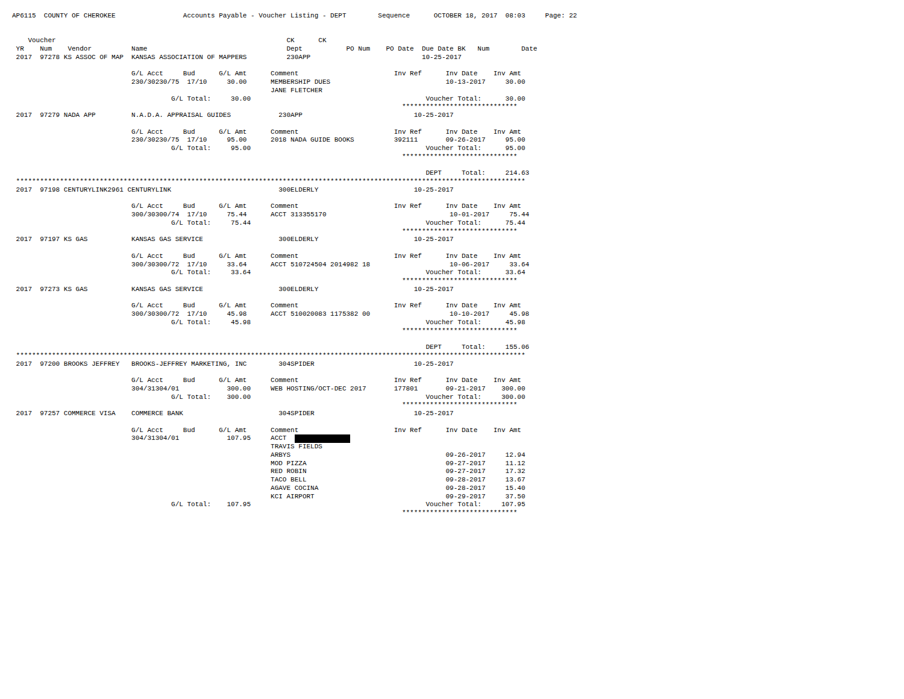AP6115  COUNTY OF CHEROKEE                 Accounts Payable - Voucher Listing - DEPT        Sequence      OCTOBER 18, 2017  08:03     Page: 22


    Voucher                                                          CK      CK
 YR    Num    Vendor          Name                                   Dept           PO Num    PO Date  Due Date BK   Num        Date
 2017  97278 KS ASSOC OF MAP  KANSAS ASSOCIATION OF MAPPERS          230APP                            10-25-2017

                              G/L Acct     Bud      G/L Amt      Comment                        Inv Ref      Inv Date    Inv Amt
                              230/30230/75  17/10     30.00      MEMBERSHIP DUES                             10-13-2017     30.00
                                                                 JANE FLETCHER
                                        G/L Total:     30.00                                            Voucher Total:      30.00
                                                                                                  *****************************
 2017  97279 NADA APP         N.A.D.A. APPRAISAL GUIDES            230APP                            10-25-2017

                              G/L Acct     Bud      G/L Amt      Comment                        Inv Ref      Inv Date    Inv Amt
                              230/30230/75  17/10     95.00      2018 NADA GUIDE BOOKS          392111       09-26-2017     95.00
                                        G/L Total:     95.00                                            Voucher Total:      95.00
                                                                                                  *****************************

                                                                                                        DEPT     Total:     214.63
 ********************************************************************************************************************************
 2017  97198 CENTURYLINK2961 CENTURYLINK                           300ELDERLY                        10-25-2017

                              G/L Acct     Bud      G/L Amt      Comment                        Inv Ref      Inv Date    Inv Amt
                              300/30300/74  17/10     75.44      ACCT 313355170                               10-01-2017     75.44
                                        G/L Total:     75.44                                            Voucher Total:      75.44
                                                                                                  *****************************
 2017  97197 KS GAS           KANSAS GAS SERVICE                   300ELDERLY                        10-25-2017

                              G/L Acct     Bud      G/L Amt      Comment                        Inv Ref      Inv Date    Inv Amt
                              300/30300/72  17/10     33.64      ACCT 510724504 2014982 18                    10-06-2017     33.64
                                        G/L Total:     33.64                                            Voucher Total:      33.64
                                                                                                  *****************************
 2017  97273 KS GAS           KANSAS GAS SERVICE                   300ELDERLY                        10-25-2017

                              G/L Acct     Bud      G/L Amt      Comment                        Inv Ref      Inv Date    Inv Amt
                              300/30300/72  17/10     45.98      ACCT 510020083 1175382 00                    10-10-2017     45.98
                                        G/L Total:     45.98                                            Voucher Total:      45.98
                                                                                                  *****************************

                                                                                                        DEPT     Total:     155.06
 ********************************************************************************************************************************
 2017  97200 BROOKS JEFFREY   BROOKS-JEFFREY MARKETING, INC        304SPIDER                         10-25-2017

                              G/L Acct     Bud      G/L Amt      Comment                        Inv Ref      Inv Date    Inv Amt
                              304/31304/01            300.00     WEB HOSTING/OCT-DEC 2017       177801       09-21-2017    300.00
                                        G/L Total:    300.00                                            Voucher Total:     300.00
                                                                                                  *****************************
 2017  97257 COMMERCE VISA    COMMERCE BANK                        304SPIDER                         10-25-2017

                              G/L Acct     Bud      G/L Amt      Comment                        Inv Ref      Inv Date    Inv Amt
                              304/31304/01            107.95     ACCT   
                                                                 TRAVIS FIELDS
                                                                 ARBYS                                       09-26-2017     12.94
                                                                 MOD PIZZA                                   09-27-2017     11.12
                                                                 RED ROBIN                                   09-27-2017     17.32
                                                                 TACO BELL                                   09-28-2017     13.67
                                                                 AGAVE COCINA                                09-28-2017     15.40
                                                                 KCI AIRPORT                                 09-29-2017     37.50
                                        G/L Total:    107.95                                            Voucher Total:     107.95
                                                                                                  *****************************